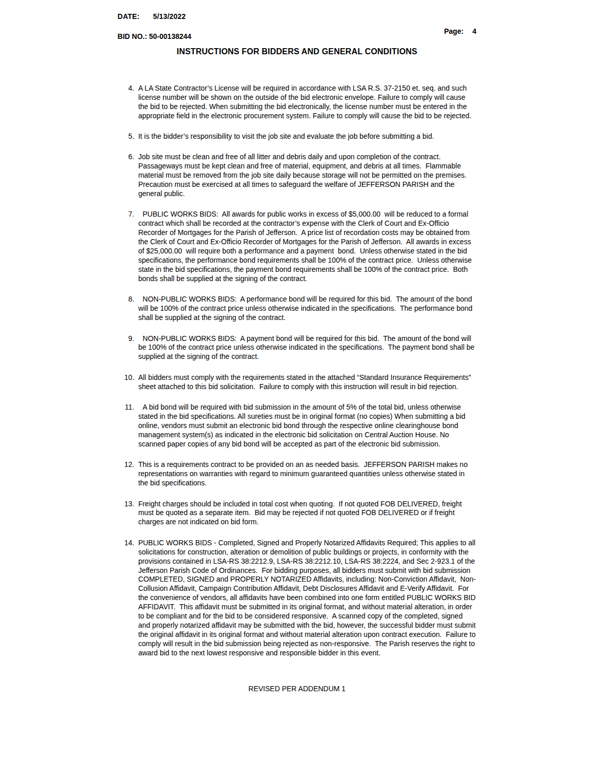| DATE: 5/13/2022 BID NO.: 50-00138244 | Page: 4 |
INSTRUCTIONS FOR BIDDERS AND GENERAL CONDITIONS
4.
A LA State Contractor’s License will be required in accordance with LSA R.S. 37-2150 et. seq. and such license number will be shown on the outside of the bid electronic envelope. Failure to comply will cause the bid to be rejected. When submitting the bid electronically, the license number must be entered in the appropriate field in the electronic procurement system. Failure to comply will cause the bid to be rejected.
5.
It is the bidder’s responsibility to visit the job site and evaluate the job before submitting a bid.
6.
Job site must be clean and free of all litter and debris daily and upon completion of the contract. Passageways must be kept clean and free of material, equipment, and debris at all times. Flammable material must be removed from the job site daily because storage will not be permitted on the premises. Precaution must be exercised at all times to safeguard the welfare of JEFFERSON PARISH and the general public.
7.
PUBLIC WORKS BIDS: All awards for public works in excess of $5,000.00 will be reduced to a formal contract which shall be recorded at the contractor’s expense with the Clerk of Court and Ex-Officio Recorder of Mortgages for the Parish of Jefferson. A price list of recordation costs may be obtained from the Clerk of Court and Ex-Officio Recorder of Mortgages for the Parish of Jefferson. All awards in excess of $25,000.00 will require both a performance and a payment bond. Unless otherwise stated in the bid specifications, the performance bond requirements shall be 100% of the contract price. Unless otherwise state in the bid specifications, the payment bond requirements shall be 100% of the contract price. Both bonds shall be supplied at the signing of the contract.
8.
NON-PUBLIC WORKS BIDS: A performance bond will be required for this bid. The amount of the bond will be 100% of the contract price unless otherwise indicated in the specifications. The performance bond shall be supplied at the signing of the contract.
9.
NON-PUBLIC WORKS BIDS: A payment bond will be required for this bid. The amount of the bond will be 100% of the contract price unless otherwise indicated in the specifications. The payment bond shall be supplied at the signing of the contract.
10.
All bidders must comply with the requirements stated in the attached “Standard Insurance Requirements” sheet attached to this bid solicitation. Failure to comply with this instruction will result in bid rejection.
11.
A bid bond will be required with bid submission in the amount of 5% of the total bid, unless otherwise stated in the bid specifications. All sureties must be in original format (no copies) When submitting a bid online, vendors must submit an electronic bid bond through the respective online clearinghouse bond management system(s) as indicated in the electronic bid solicitation on Central Auction House. No scanned paper copies of any bid bond will be accepted as part of the electronic bid submission.
12.
This is a requirements contract to be provided on an as needed basis. JEFFERSON PARISH makes no representations on warranties with regard to minimum guaranteed quantities unless otherwise stated in the bid specifications.
13.
Freight charges should be included in total cost when quoting. If not quoted FOB DELIVERED, freight must be quoted as a separate item. Bid may be rejected if not quoted FOB DELIVERED or if freight charges are not indicated on bid form.
14.
PUBLIC WORKS BIDS - Completed, Signed and Properly Notarized Affidavits Required; This applies to all solicitations for construction, alteration or demolition of public buildings or projects, in conformity with the provisions contained in LSA-RS 38:2212.9, LSA-RS 38:2212.10, LSA-RS 38:2224, and Sec 2-923.1 of the Jefferson Parish Code of Ordinances. For bidding purposes, all bidders must submit with bid submission COMPLETED, SIGNED and PROPERLY NOTARIZED Affidavits, including: Non-Conviction Affidavit, Non-Collusion Affidavit, Campaign Contribution Affidavit, Debt Disclosures Affidavit and E-Verify Affidavit. For the convenience of vendors, all affidavits have been combined into one form entitled PUBLIC WORKS BID AFFIDAVIT. This affidavit must be submitted in its original format, and without material alteration, in order to be compliant and for the bid to be considered responsive. A scanned copy of the completed, signed and properly notarized affidavit may be submitted with the bid, however, the successful bidder must submit the original affidavit in its original format and without material alteration upon contract execution. Failure to comply will result in the bid submission being rejected as non-responsive. The Parish reserves the right to award bid to the next lowest responsive and responsible bidder in this event.
REVISED PER ADDENDUM 1